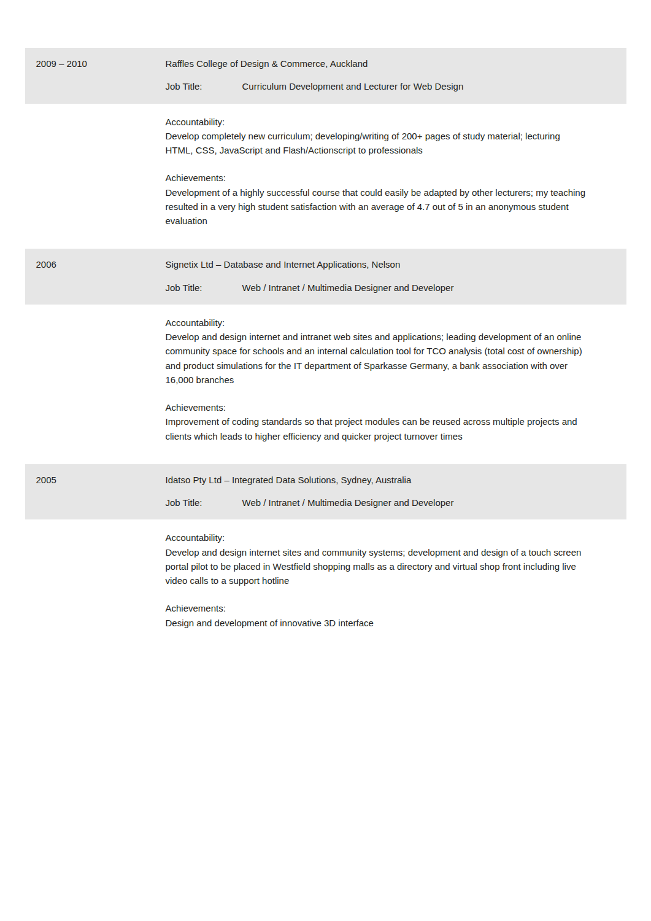| 2009 – 2010 | Raffles College of Design & Commerce, Auckland Job Title: Curriculum Development and Lecturer for Web Design |
| | Accountability: Develop completely new curriculum; developing/writing of 200+ pages of study material; lecturing HTML, CSS, JavaScript and Flash/Actionscript to professionals Achievements: Development of a highly successful course that could easily be adapted by other lecturers; my teaching resulted in a very high student satisfaction with an average of 4.7 out of 5 in an anonymous student evaluation |
| 2006 | Signetix Ltd – Database and Internet Applications, Nelson Job Title: Web / Intranet / Multimedia Designer and Developer |
| | Accountability: Develop and design internet and intranet web sites and applications; leading development of an online community space for schools and an internal calculation tool for TCO analysis (total cost of ownership) and product simulations for the IT department of Sparkasse Germany, a bank association with over 16,000 branches Achievements: Improvement of coding standards so that project modules can be reused across multiple projects and clients which leads to higher efficiency and quicker project turnover times |
| 2005 | Idatso Pty Ltd – Integrated Data Solutions, Sydney, Australia Job Title: Web / Intranet / Multimedia Designer and Developer |
| | Accountability: Develop and design internet sites and community systems; development and design of a touch screen portal pilot to be placed in Westfield shopping malls as a directory and virtual shop front including live video calls to a support hotline Achievements: Design and development of innovative 3D interface |